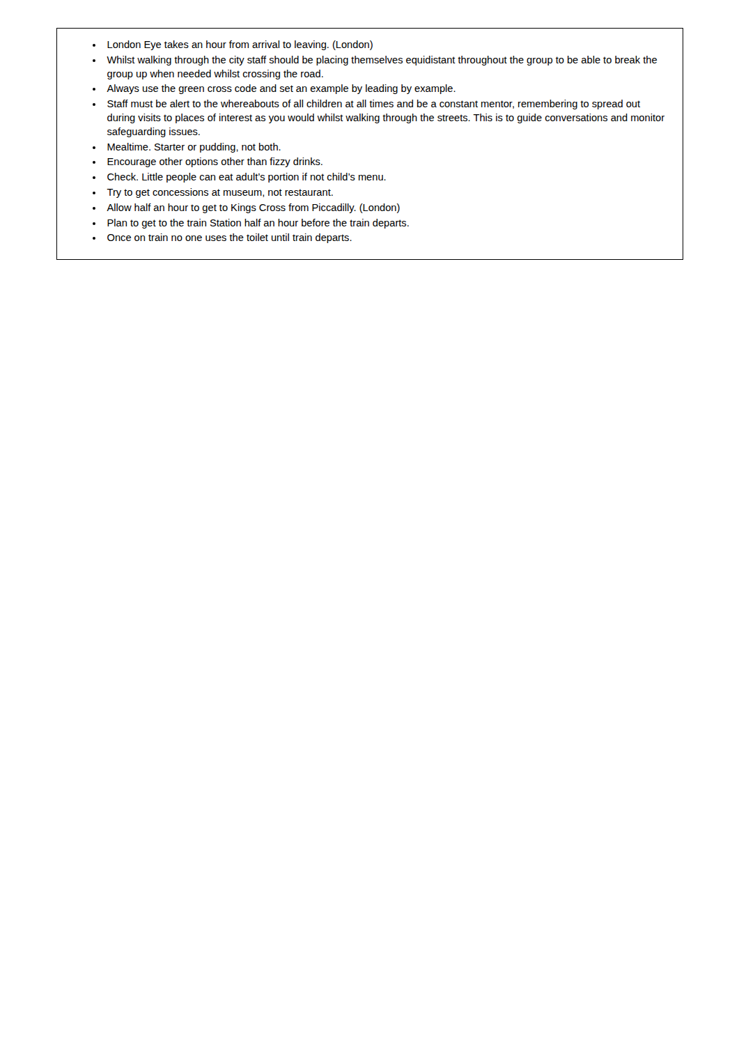London Eye takes an hour from arrival to leaving. (London)
Whilst walking through the city staff should be placing themselves equidistant throughout the group to be able to break the group up when needed whilst crossing the road.
Always use the green cross code and set an example by leading by example.
Staff must be alert to the whereabouts of all children at all times and be a constant mentor, remembering to spread out during visits to places of interest as you would whilst walking through the streets. This is to guide conversations and monitor safeguarding issues.
Mealtime. Starter or pudding, not both.
Encourage other options other than fizzy drinks.
Check. Little people can eat adult’s portion if not child’s menu.
Try to get concessions at museum, not restaurant.
Allow half an hour to get to Kings Cross from Piccadilly. (London)
Plan to get to the train Station half an hour before the train departs.
Once on train no one uses the toilet until train departs.